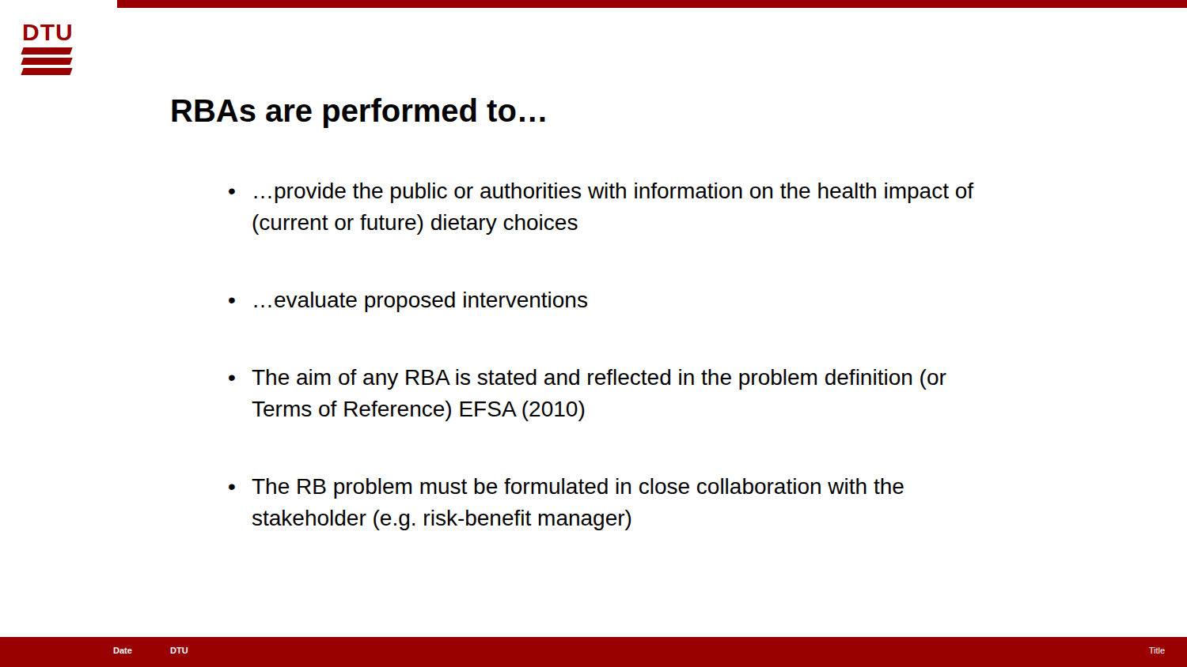DTU
RBAs are performed to…
…provide the public or authorities with information on the health impact of (current or future) dietary choices
…evaluate proposed interventions
The aim of any RBA is stated and reflected in the problem definition (or Terms of Reference) EFSA (2010)
The RB problem must be formulated in close collaboration with the stakeholder (e.g. risk-benefit manager)
Date DTU Title